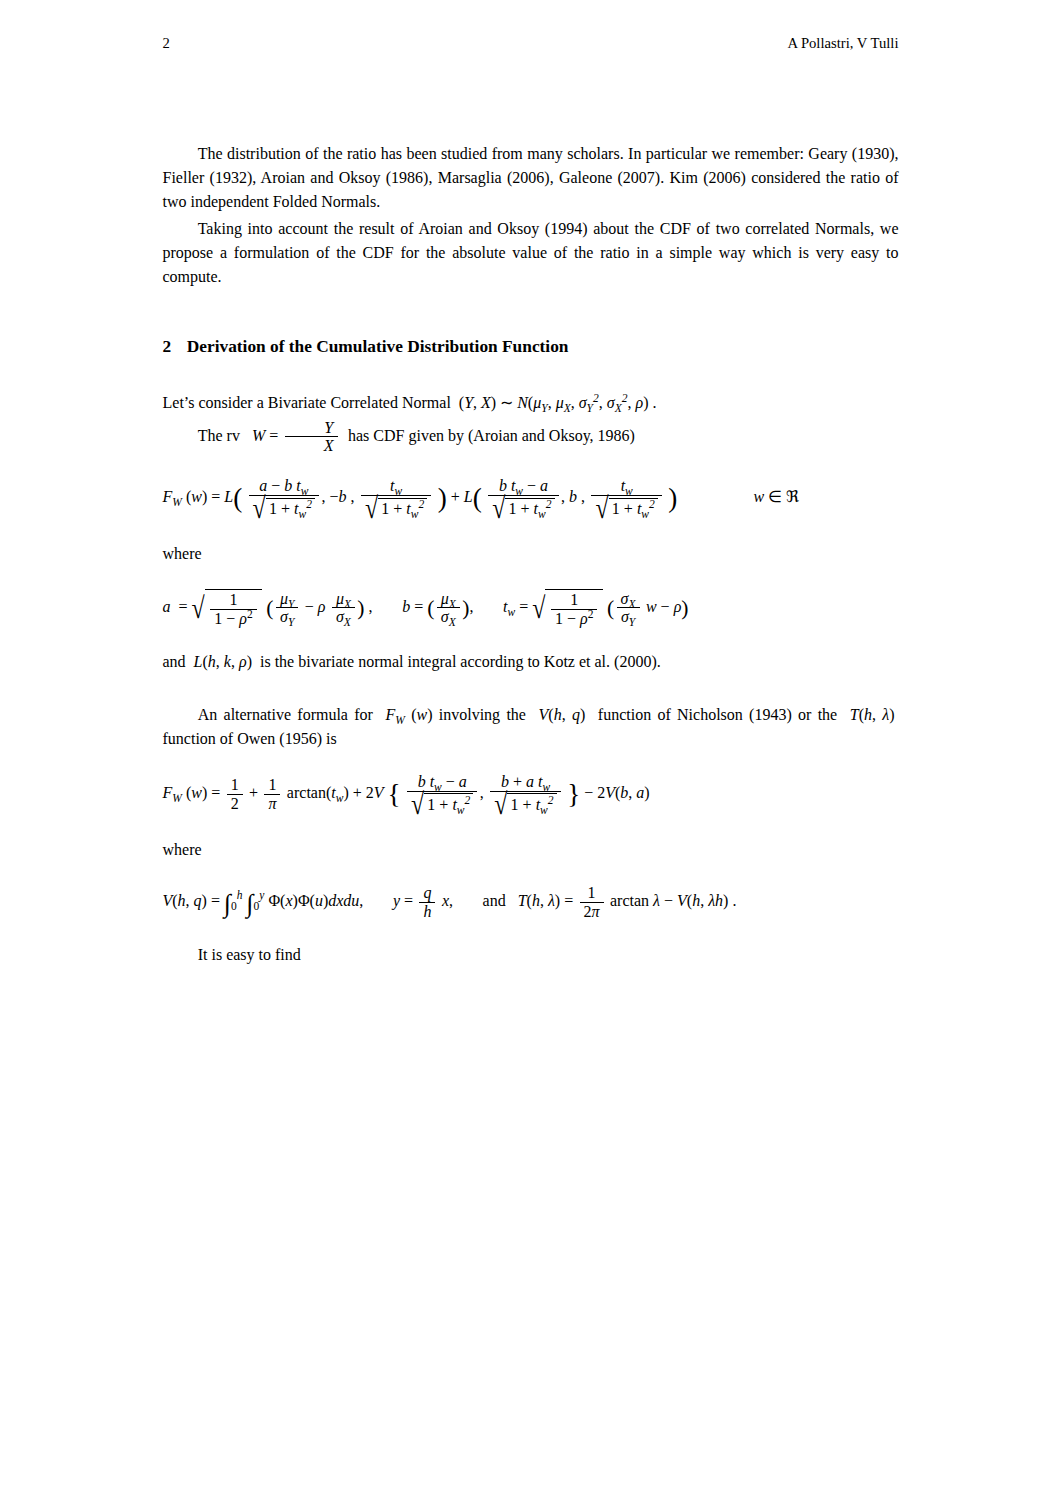2 A Pollastri, V Tulli
The distribution of the ratio has been studied from many scholars. In particular we remember: Geary (1930), Fieller (1932), Aroian and Oksoy (1986), Marsaglia (2006), Galeone (2007). Kim (2006) considered the ratio of two independent Folded Normals.
Taking into account the result of Aroian and Oksoy (1994) about the CDF of two correlated Normals, we propose a formulation of the CDF for the absolute value of the ratio in a simple way which is very easy to compute.
2 Derivation of the Cumulative Distribution Function
Let’s consider a Bivariate Correlated Normal (Y, X) ∼ N(μY, μX, σY2, σX2, ρ) .
The rv W = YX has CDF given by (Aroian and Oksoy, 1986)
FW (w) = L( a − b tw√1 + tw2, −b , tw√1 + tw2 ) + L( b tw − a√1 + tw2, b , tw√1 + tw2 ) w ∈ ℜ
where
a = √11 − ρ2 (μY σY − ρ μX σX) , b = (μX σX), tw = √11 − ρ2 (σX σY w − ρ)
and L(h, k, ρ) is the bivariate normal integral according to Kotz et al. (2000).
An alternative formula for FW (w) involving the V(h, q) function of Nicholson (1943) or the T(h, λ) function of Owen (1956) is
FW (w) = 12 + 1 π arctan(tw) + 2V { b tw − a√1 + tw2, b + a tw√1 + tw2 } − 2V(b, a)
where
V(h, q) = ∫0h ∫0y Φ(x)Φ(u)dxdu, y = qh x, and T(h, λ) = 12π arctan λ − V(h, λh) .
It is easy to find